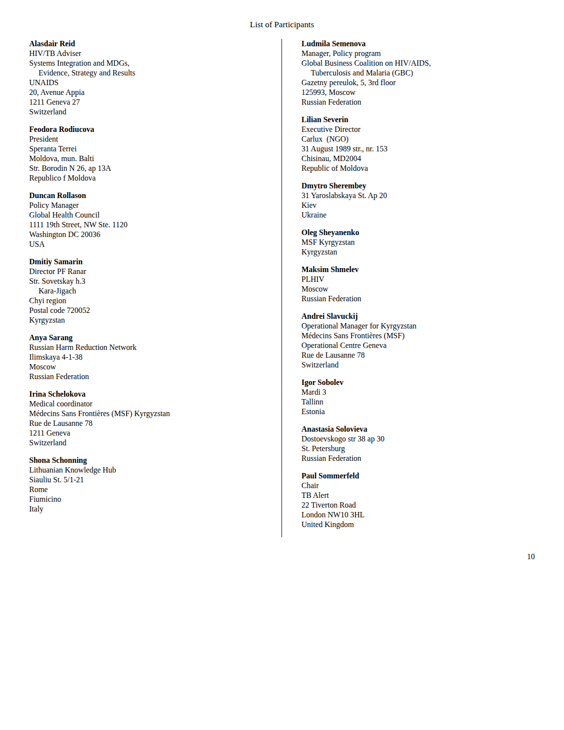List of Participants
Alasdair Reid
HIV/TB Adviser
Systems Integration and MDGs,
Evidence, Strategy and Results
UNAIDS
20, Avenue Appia
1211 Geneva 27
Switzerland
Feodora Rodiucova
President
Speranta Terrei
Moldova, mun. Balti
Str. Borodin N 26, ap 13A
Republico f Moldova
Duncan Rollason
Policy Manager
Global Health Council
1111 19th Street, NW Ste. 1120
Washington DC 20036
USA
Dmitiy Samarin
Director PF Ranar
Str. Sovetskay h.3
Kara-Jigach
Chyi region
Postal code 720052
Kyrgyzstan
Anya Sarang
Russian Harm Reduction Network
Ilimskaya 4-1-38
Moscow
Russian Federation
Irina Schelokova
Medical coordinator
Médecins Sans Frontières (MSF) Kyrgyzstan
Rue de Lausanne 78
1211 Geneva
Switzerland
Shona Schonning
Lithuanian Knowledge Hub
Siauliu St. 5/1-21
Rome
Fiumicino
Italy
Ludmila Semenova
Manager, Policy program
Global Business Coalition on HIV/AIDS,
Tuberculosis and Malaria (GBC)
Gazetny pereulok, 5, 3rd floor
125993, Moscow
Russian Federation
Lilian Severin
Executive Director
Carlux (NGO)
31 August 1989 str., nr. 153
Chisinau, MD2004
Republic of Moldova
Dmytro Sherembey
31 Yaroslabskaya St. Ap 20
Kiev
Ukraine
Oleg Sheyanenko
MSF Kyrgyzstan
Kyrgyzstan
Maksim Shmelev
PLHIV
Moscow
Russian Federation
Andrei Slavuckij
Operational Manager for Kyrgyzstan
Médecins Sans Frontières (MSF)
Operational Centre Geneva
Rue de Lausanne 78
Switzerland
Igor Sobolev
Mardi 3
Tallinn
Estonia
Anastasia Solovieva
Dostoevskogo str 38 ap 30
St. Petersburg
Russian Federation
Paul Sommerfeld
Chair
TB Alert
22 Tiverton Road
London NW10 3HL
United Kingdom
10